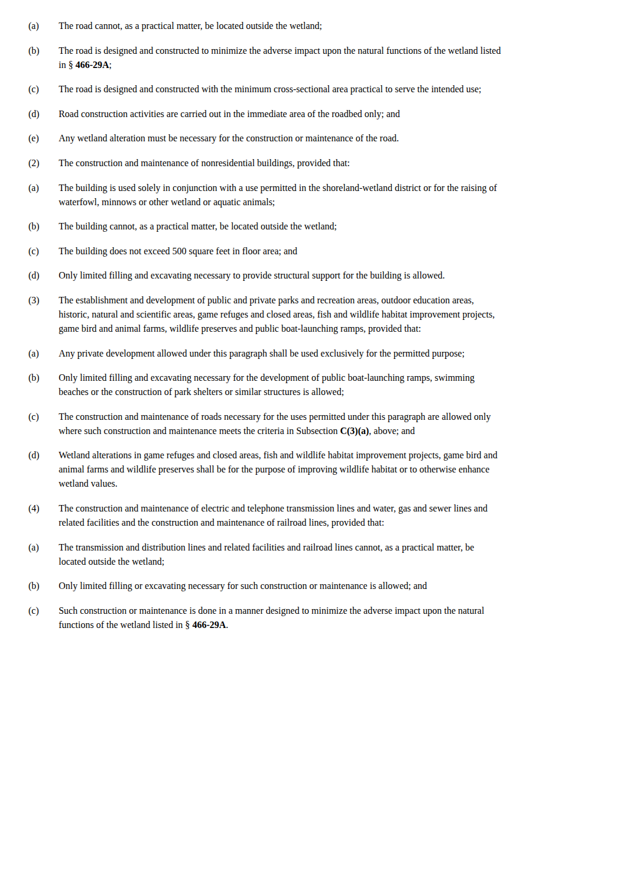(a) The road cannot, as a practical matter, be located outside the wetland;
(b) The road is designed and constructed to minimize the adverse impact upon the natural functions of the wetland listed in § 466-29A;
(c) The road is designed and constructed with the minimum cross-sectional area practical to serve the intended use;
(d) Road construction activities are carried out in the immediate area of the roadbed only; and
(e) Any wetland alteration must be necessary for the construction or maintenance of the road.
(2) The construction and maintenance of nonresidential buildings, provided that:
(a) The building is used solely in conjunction with a use permitted in the shoreland-wetland district or for the raising of waterfowl, minnows or other wetland or aquatic animals;
(b) The building cannot, as a practical matter, be located outside the wetland;
(c) The building does not exceed 500 square feet in floor area; and
(d) Only limited filling and excavating necessary to provide structural support for the building is allowed.
(3) The establishment and development of public and private parks and recreation areas, outdoor education areas, historic, natural and scientific areas, game refuges and closed areas, fish and wildlife habitat improvement projects, game bird and animal farms, wildlife preserves and public boat-launching ramps, provided that:
(a) Any private development allowed under this paragraph shall be used exclusively for the permitted purpose;
(b) Only limited filling and excavating necessary for the development of public boat-launching ramps, swimming beaches or the construction of park shelters or similar structures is allowed;
(c) The construction and maintenance of roads necessary for the uses permitted under this paragraph are allowed only where such construction and maintenance meets the criteria in Subsection C(3)(a), above; and
(d) Wetland alterations in game refuges and closed areas, fish and wildlife habitat improvement projects, game bird and animal farms and wildlife preserves shall be for the purpose of improving wildlife habitat or to otherwise enhance wetland values.
(4) The construction and maintenance of electric and telephone transmission lines and water, gas and sewer lines and related facilities and the construction and maintenance of railroad lines, provided that:
(a) The transmission and distribution lines and related facilities and railroad lines cannot, as a practical matter, be located outside the wetland;
(b) Only limited filling or excavating necessary for such construction or maintenance is allowed; and
(c) Such construction or maintenance is done in a manner designed to minimize the adverse impact upon the natural functions of the wetland listed in § 466-29A.